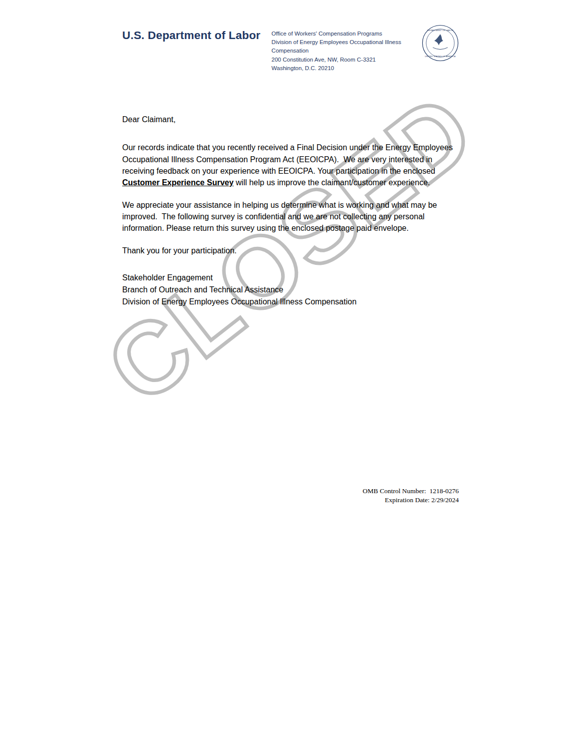CLOSED
U.S. Department of Labor
Office of Workers' Compensation Programs
Division of Energy Employees Occupational Illness Compensation
200 Constitution Ave, NW, Room C-3321
Washington, D.C. 20210
DEPARTMENT OF LABOR UNITED STATES OF AMERICA
Dear Claimant,
Our records indicate that you recently received a Final Decision under the Energy Employees Occupational Illness Compensation Program Act (EEOICPA). We are very interested in receiving feedback on your experience with EEOICPA. Your participation in the enclosed Customer Experience Survey will help us improve the claimant/customer experience.
We appreciate your assistance in helping us determine what is working and what may be improved. The following survey is confidential and we are not collecting any personal information. Please return this survey using the enclosed postage paid envelope.
Thank you for your participation.
Stakeholder Engagement
Branch of Outreach and Technical Assistance
Division of Energy Employees Occupational Illness Compensation
OMB Control Number: 1218-0276
Expiration Date: 2/29/2024